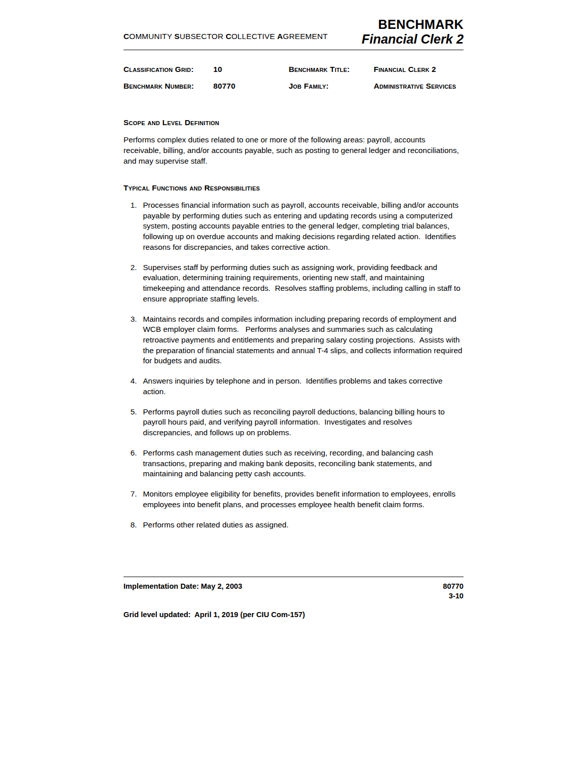COMMUNITY SUBSECTOR COLLECTIVE AGREEMENT
BENCHMARK
Financial Clerk 2
| Classification Grid: | 10 | Benchmark Title: | Financial Clerk 2 |
| Benchmark Number: | 80770 | Job Family: | Administrative Services |
Scope and Level Definition
Performs complex duties related to one or more of the following areas: payroll, accounts receivable, billing, and/or accounts payable, such as posting to general ledger and reconciliations, and may supervise staff.
Typical Functions and Responsibilities
Processes financial information such as payroll, accounts receivable, billing and/or accounts payable by performing duties such as entering and updating records using a computerized system, posting accounts payable entries to the general ledger, completing trial balances, following up on overdue accounts and making decisions regarding related action. Identifies reasons for discrepancies, and takes corrective action.
Supervises staff by performing duties such as assigning work, providing feedback and evaluation, determining training requirements, orienting new staff, and maintaining timekeeping and attendance records. Resolves staffing problems, including calling in staff to ensure appropriate staffing levels.
Maintains records and compiles information including preparing records of employment and WCB employer claim forms. Performs analyses and summaries such as calculating retroactive payments and entitlements and preparing salary costing projections. Assists with the preparation of financial statements and annual T-4 slips, and collects information required for budgets and audits.
Answers inquiries by telephone and in person. Identifies problems and takes corrective action.
Performs payroll duties such as reconciling payroll deductions, balancing billing hours to payroll hours paid, and verifying payroll information. Investigates and resolves discrepancies, and follows up on problems.
Performs cash management duties such as receiving, recording, and balancing cash transactions, preparing and making bank deposits, reconciling bank statements, and maintaining and balancing petty cash accounts.
Monitors employee eligibility for benefits, provides benefit information to employees, enrolls employees into benefit plans, and processes employee health benefit claim forms.
Performs other related duties as assigned.
Implementation Date: May 2, 2003
80770
3-10
Grid level updated: April 1, 2019 (per CIU Com-157)